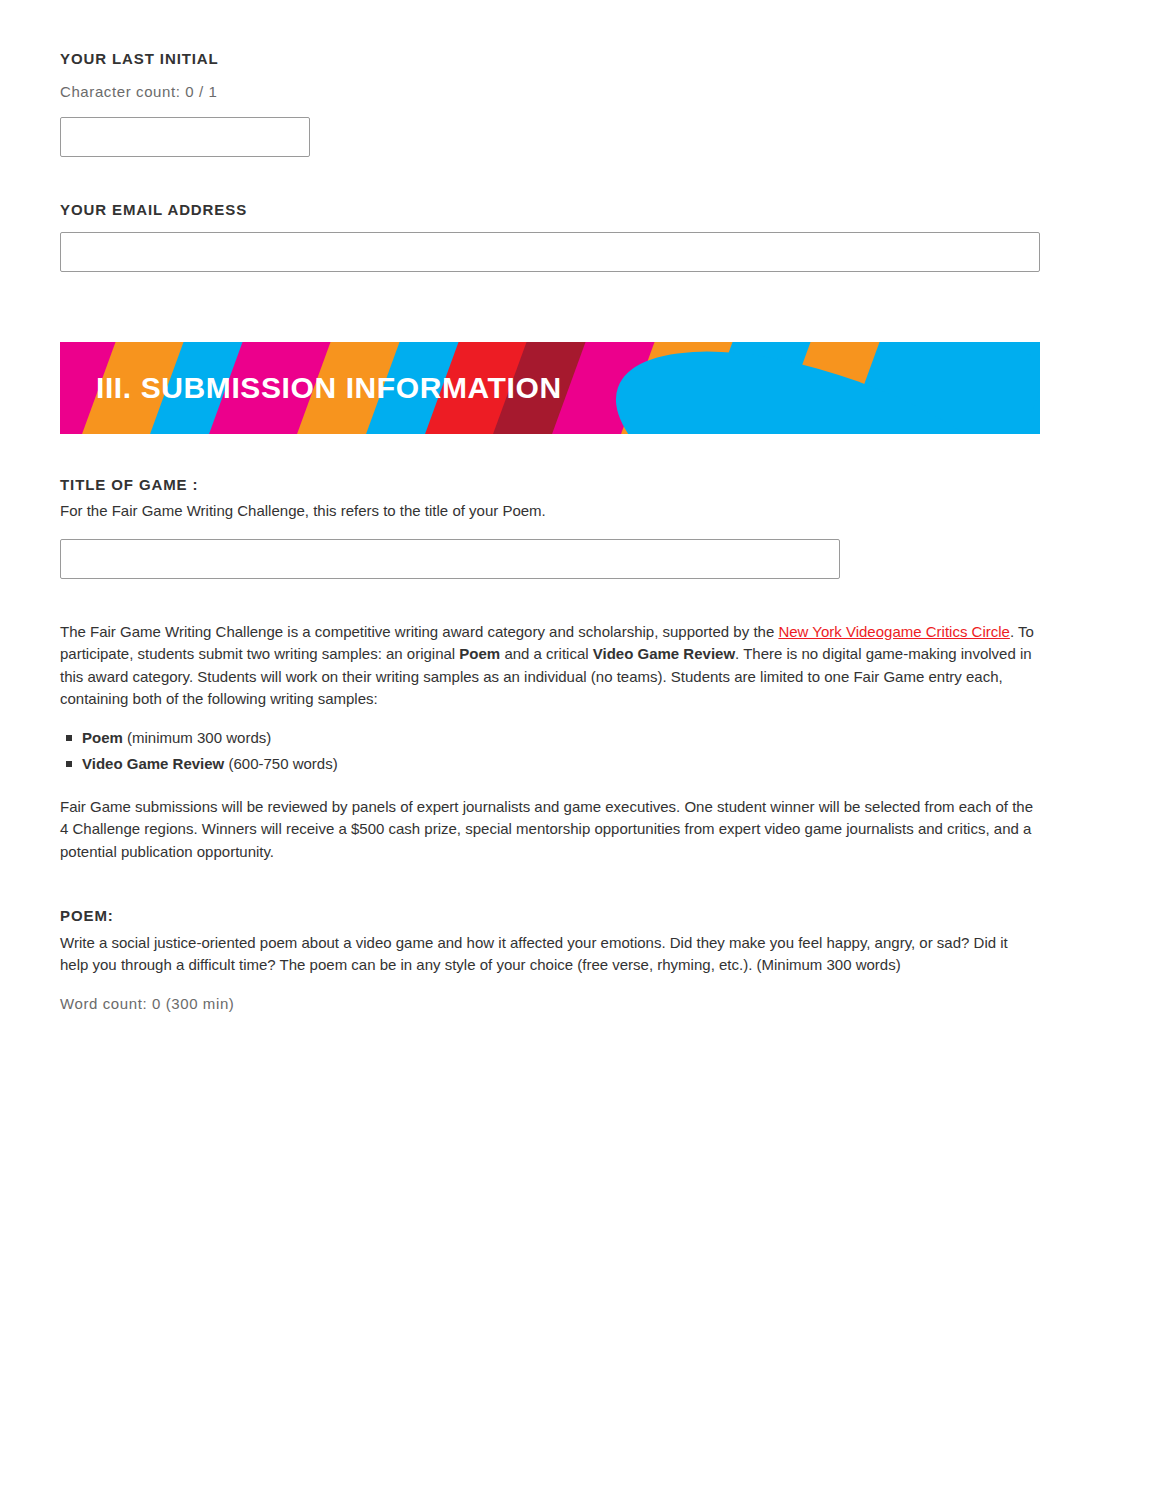Your Last Initial
Character count: 0 / 1
Your Email Address
III. SUBMISSION INFORMATION
Title of Game :
For the Fair Game Writing Challenge, this refers to the title of your Poem.
The Fair Game Writing Challenge is a competitive writing award category and scholarship, supported by the New York Videogame Critics Circle. To participate, students submit two writing samples: an original Poem and a critical Video Game Review. There is no digital game-making involved in this award category. Students will work on their writing samples as an individual (no teams). Students are limited to one Fair Game entry each, containing both of the following writing samples:
Poem (minimum 300 words)
Video Game Review (600-750 words)
Fair Game submissions will be reviewed by panels of expert journalists and game executives. One student winner will be selected from each of the 4 Challenge regions. Winners will receive a $500 cash prize, special mentorship opportunities from expert video game journalists and critics, and a potential publication opportunity.
Poem:
Write a social justice-oriented poem about a video game and how it affected your emotions. Did they make you feel happy, angry, or sad? Did it help you through a difficult time? The poem can be in any style of your choice (free verse, rhyming, etc.). (Minimum 300 words)
Word count: 0 (300 min)